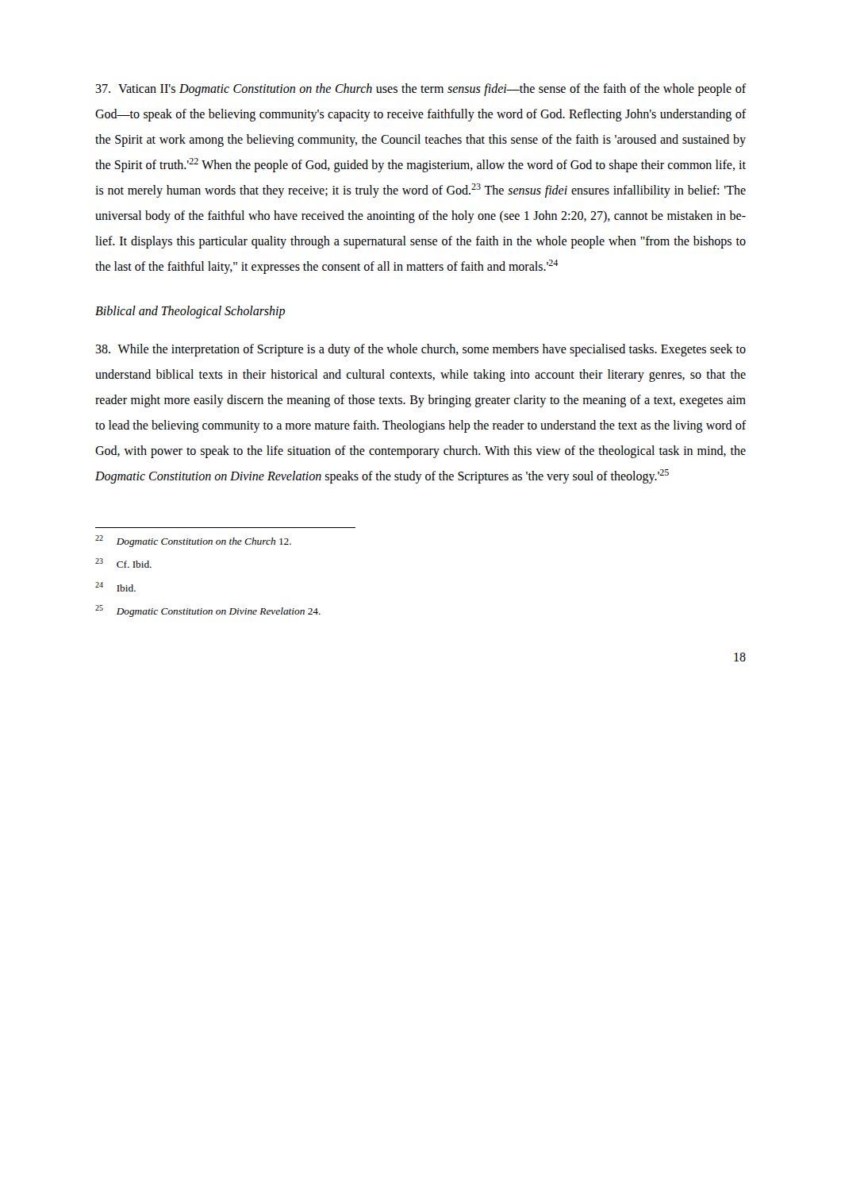37. Vatican II's Dogmatic Constitution on the Church uses the term sensus fidei—the sense of the faith of the whole people of God—to speak of the believing community's capacity to receive faithfully the word of God. Reflecting John's understanding of the Spirit at work among the believing community, the Council teaches that this sense of the faith is 'aroused and sustained by the Spirit of truth.'22 When the people of God, guided by the magisterium, allow the word of God to shape their common life, it is not merely human words that they receive; it is truly the word of God.23 The sensus fidei ensures infallibility in belief: 'The universal body of the faithful who have received the anointing of the holy one (see 1 John 2:20, 27), cannot be mistaken in belief. It displays this particular quality through a supernatural sense of the faith in the whole people when "from the bishops to the last of the faithful laity," it expresses the consent of all in matters of faith and morals.'24
Biblical and Theological Scholarship
38. While the interpretation of Scripture is a duty of the whole church, some members have specialised tasks. Exegetes seek to understand biblical texts in their historical and cultural contexts, while taking into account their literary genres, so that the reader might more easily discern the meaning of those texts. By bringing greater clarity to the meaning of a text, exegetes aim to lead the believing community to a more mature faith. Theologians help the reader to understand the text as the living word of God, with power to speak to the life situation of the contemporary church. With this view of the theological task in mind, the Dogmatic Constitution on Divine Revelation speaks of the study of the Scriptures as 'the very soul of theology.'25
22 Dogmatic Constitution on the Church 12.
23 Cf. Ibid.
24 Ibid.
25 Dogmatic Constitution on Divine Revelation 24.
18